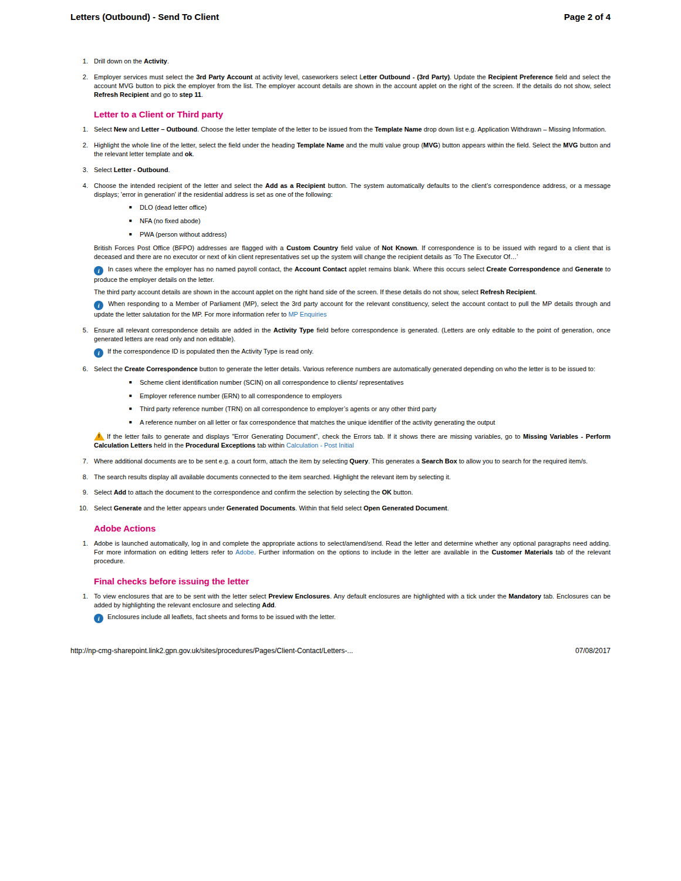Letters (Outbound) - Send To Client
Page 2 of 4
Drill down on the Activity.
Employer services must select the 3rd Party Account at activity level, caseworkers select Letter Outbound - (3rd Party). Update the Recipient Preference field and select the account MVG button to pick the employer from the list. The employer account details are shown in the account applet on the right of the screen. If the details do not show, select Refresh Recipient and go to step 11.
Letter to a Client or Third party
Select New and Letter – Outbound. Choose the letter template of the letter to be issued from the Template Name drop down list e.g. Application Withdrawn – Missing Information.
Highlight the whole line of the letter, select the field under the heading Template Name and the multi value group (MVG) button appears within the field. Select the MVG button and the relevant letter template and ok.
Select Letter - Outbound.
Choose the intended recipient of the letter and select the Add as a Recipient button. The system automatically defaults to the client’s correspondence address, or a message displays; 'error in generation' if the residential address is set as one of the following:
DLO (dead letter office)
NFA (no fixed abode)
PWA (person without address)
British Forces Post Office (BFPO) addresses are flagged with a Custom Country field value of Not Known. If correspondence is to be issued with regard to a client that is deceased and there are no executor or next of kin client representatives set up the system will change the recipient details as ‘To The Executor Of…’
i In cases where the employer has no named payroll contact, the Account Contact applet remains blank. Where this occurs select Create Correspondence and Generate to produce the employer details on the letter.
The third party account details are shown in the account applet on the right hand side of the screen. If these details do not show, select Refresh Recipient.
i When responding to a Member of Parliament (MP), select the 3rd party account for the relevant constituency, select the account contact to pull the MP details through and update the letter salutation for the MP. For more information refer to MP Enquiries
Ensure all relevant correspondence details are added in the Activity Type field before correspondence is generated. (Letters are only editable to the point of generation, once generated letters are read only and non editable).
i If the correspondence ID is populated then the Activity Type is read only.
Select the Create Correspondence button to generate the letter details. Various reference numbers are automatically generated depending on who the letter is to be issued to:
Scheme client identification number (SCIN) on all correspondence to clients/ representatives
Employer reference number (ERN) to all correspondence to employers
Third party reference number (TRN) on all correspondence to employer’s agents or any other third party
A reference number on all letter or fax correspondence that matches the unique identifier of the activity generating the output
If the letter fails to generate and displays "Error Generating Document", check the Errors tab. If it shows there are missing variables, go to Missing Variables - Perform Calculation Letters held in the Procedural Exceptions tab within Calculation - Post Initial
Where additional documents are to be sent e.g. a court form, attach the item by selecting Query. This generates a Search Box to allow you to search for the required item/s.
The search results display all available documents connected to the item searched. Highlight the relevant item by selecting it.
Select Add to attach the document to the correspondence and confirm the selection by selecting the OK button.
Select Generate and the letter appears under Generated Documents. Within that field select Open Generated Document.
Adobe Actions
Adobe is launched automatically, log in and complete the appropriate actions to select/amend/send. Read the letter and determine whether any optional paragraphs need adding. For more information on editing letters refer to Adobe. Further information on the options to include in the letter are available in the Customer Materials tab of the relevant procedure.
Final checks before issuing the letter
To view enclosures that are to be sent with the letter select Preview Enclosures. Any default enclosures are highlighted with a tick under the Mandatory tab. Enclosures can be added by highlighting the relevant enclosure and selecting Add.
i Enclosures include all leaflets, fact sheets and forms to be issued with the letter.
http://np-cmg-sharepoint.link2.gpn.gov.uk/sites/procedures/Pages/Client-Contact/Letters-...
07/08/2017